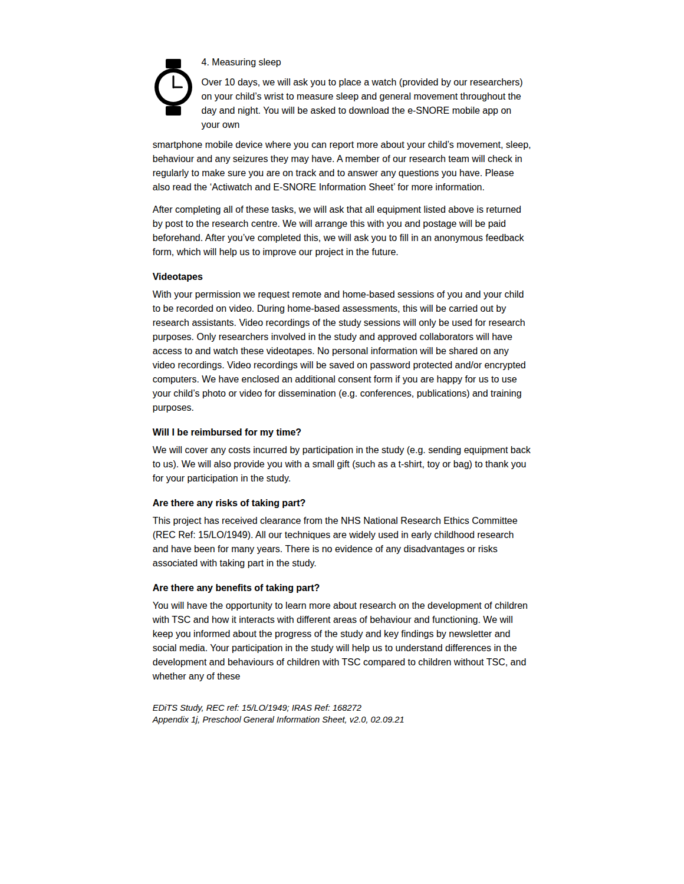4. Measuring sleep
Over 10 days, we will ask you to place a watch (provided by our researchers) on your child’s wrist to measure sleep and general movement throughout the day and night. You will be asked to download the e-SNORE mobile app on your own
smartphone mobile device where you can report more about your child’s movement, sleep, behaviour and any seizures they may have. A member of our research team will check in regularly to make sure you are on track and to answer any questions you have. Please also read the ‘Actiwatch and E-SNORE Information Sheet’ for more information.
After completing all of these tasks, we will ask that all equipment listed above is returned by post to the research centre. We will arrange this with you and postage will be paid beforehand. After you’ve completed this, we will ask you to fill in an anonymous feedback form, which will help us to improve our project in the future.
Videotapes
With your permission we request remote and home-based sessions of you and your child to be recorded on video. During home-based assessments, this will be carried out by research assistants. Video recordings of the study sessions will only be used for research purposes. Only researchers involved in the study and approved collaborators will have access to and watch these videotapes. No personal information will be shared on any video recordings. Video recordings will be saved on password protected and/or encrypted computers. We have enclosed an additional consent form if you are happy for us to use your child’s photo or video for dissemination (e.g. conferences, publications) and training purposes.
Will I be reimbursed for my time?
We will cover any costs incurred by participation in the study (e.g. sending equipment back to us). We will also provide you with a small gift (such as a t-shirt, toy or bag) to thank you for your participation in the study.
Are there any risks of taking part?
This project has received clearance from the NHS National Research Ethics Committee (REC Ref: 15/LO/1949). All our techniques are widely used in early childhood research and have been for many years. There is no evidence of any disadvantages or risks associated with taking part in the study.
Are there any benefits of taking part?
You will have the opportunity to learn more about research on the development of children with TSC and how it interacts with different areas of behaviour and functioning. We will keep you informed about the progress of the study and key findings by newsletter and social media. Your participation in the study will help us to understand differences in the development and behaviours of children with TSC compared to children without TSC, and whether any of these
EDiTS Study, REC ref: 15/LO/1949; IRAS Ref: 168272
Appendix 1j, Preschool General Information Sheet, v2.0, 02.09.21